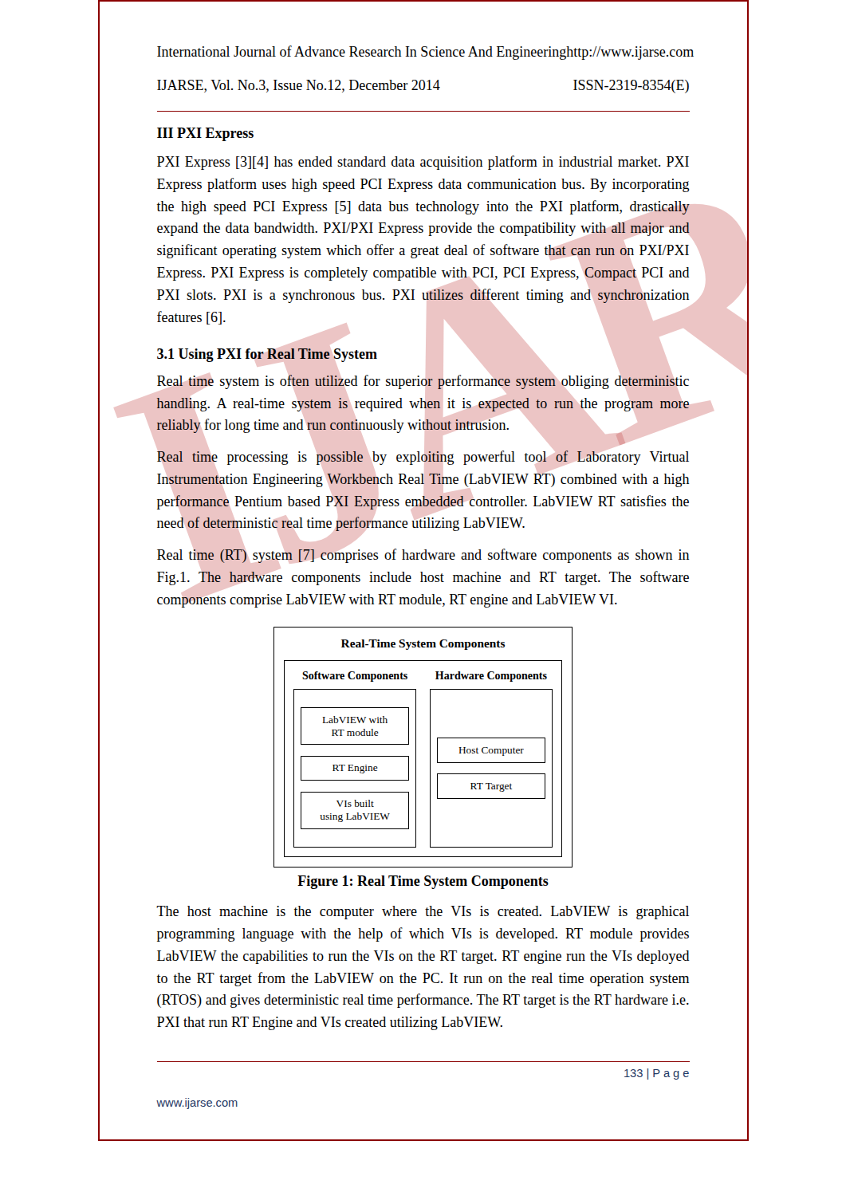IJARSE
International Journal of Advance Research In Science And Engineering http://www.ijarse.com
IJARSE, Vol. No.3, Issue No.12, December 2014 ISSN-2319-8354(E)
III PXI Express
PXI Express [3][4] has ended standard data acquisition platform in industrial market. PXI Express platform uses high speed PCI Express data communication bus. By incorporating the high speed PCI Express [5] data bus technology into the PXI platform, drastically expand the data bandwidth. PXI/PXI Express provide the compatibility with all major and significant operating system which offer a great deal of software that can run on PXI/PXI Express. PXI Express is completely compatible with PCI, PCI Express, Compact PCI and PXI slots. PXI is a synchronous bus. PXI utilizes different timing and synchronization features [6].
3.1 Using PXI for Real Time System
Real time system is often utilized for superior performance system obliging deterministic handling. A real-time system is required when it is expected to run the program more reliably for long time and run continuously without intrusion.
Real time processing is possible by exploiting powerful tool of Laboratory Virtual Instrumentation Engineering Workbench Real Time (LabVIEW RT) combined with a high performance Pentium based PXI Express embedded controller. LabVIEW RT satisfies the need of deterministic real time performance utilizing LabVIEW.
Real time (RT) system [7] comprises of hardware and software components as shown in Fig.1. The hardware components include host machine and RT target. The software components comprise LabVIEW with RT module, RT engine and LabVIEW VI.
Real-Time System Components
Software Components
LabVIEW with
RT module
RT Engine
VIs built
using LabVIEW
Hardware Components
Host Computer
RT Target
Figure 1: Real Time System Components
The host machine is the computer where the VIs is created. LabVIEW is graphical programming language with the help of which VIs is developed. RT module provides LabVIEW the capabilities to run the VIs on the RT target. RT engine run the VIs deployed to the RT target from the LabVIEW on the PC. It run on the real time operation system (RTOS) and gives deterministic real time performance. The RT target is the RT hardware i.e. PXI that run RT Engine and VIs created utilizing LabVIEW.
133 | P a g e
www.ijarse.com